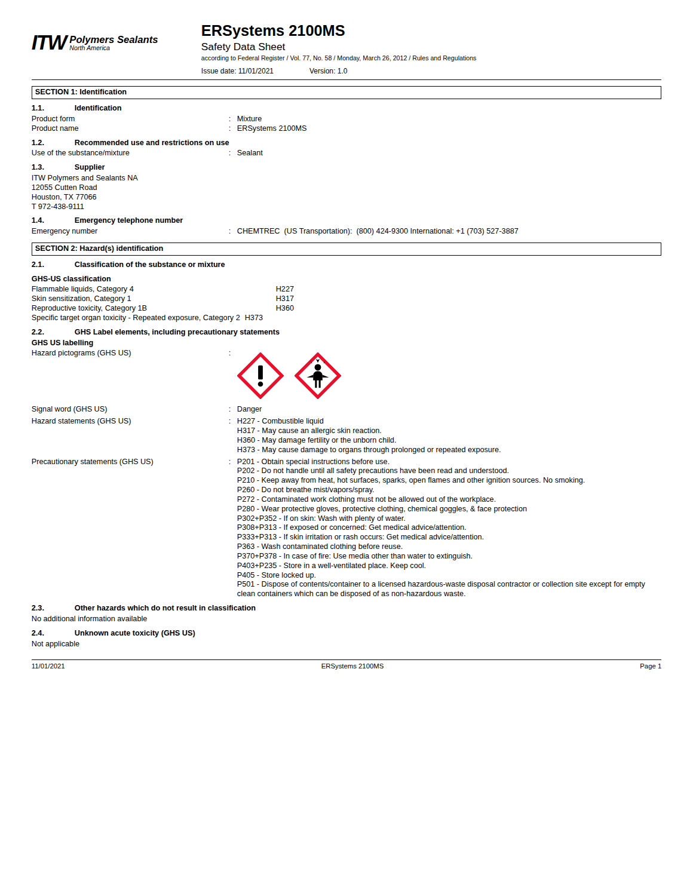ITW
Polymers Sealants
North America
ERSystems 2100MS
Safety Data Sheet
according to Federal Register / Vol. 77, No. 58 / Monday, March 26, 2012 / Rules and Regulations
Issue date: 11/01/2021 Version: 1.0
SECTION 1: Identification
1.1. Identification
Product form: Mixture
Product name: ERSystems 2100MS
1.2. Recommended use and restrictions on use
Use of the substance/mixture: Sealant
1.3. Supplier
ITW Polymers and Sealants NA
12055 Cutten Road
Houston, TX 77066
T 972-438-9111
1.4. Emergency telephone number
Emergency number: CHEMTREC (US Transportation): (800) 424-9300 International: +1 (703) 527-3887
SECTION 2: Hazard(s) identification
2.1. Classification of the substance or mixture
GHS-US classification
| Flammable liquids, Category 4 | H227 |
| Skin sensitization, Category 1 | H317 |
| Reproductive toxicity, Category 1B | H360 |
| Specific target organ toxicity - Repeated exposure, Category 2 | H373 |
2.2. GHS Label elements, including precautionary statements
GHS US labelling
Hazard pictograms (GHS US):
Signal word (GHS US): Danger
Hazard statements (GHS US):
H227 - Combustible liquid
H317 - May cause an allergic skin reaction.
H360 - May damage fertility or the unborn child.
H373 - May cause damage to organs through prolonged or repeated exposure.
Precautionary statements (GHS US):
P201 - Obtain special instructions before use.
P202 - Do not handle until all safety precautions have been read and understood.
P210 - Keep away from heat, hot surfaces, sparks, open flames and other ignition sources. No smoking.
P260 - Do not breathe mist/vapors/spray.
P272 - Contaminated work clothing must not be allowed out of the workplace.
P280 - Wear protective gloves, protective clothing, chemical goggles, & face protection
P302+P352 - If on skin: Wash with plenty of water.
P308+P313 - If exposed or concerned: Get medical advice/attention.
P333+P313 - If skin irritation or rash occurs: Get medical advice/attention.
P363 - Wash contaminated clothing before reuse.
P370+P378 - In case of fire: Use media other than water to extinguish.
P403+P235 - Store in a well-ventilated place. Keep cool.
P405 - Store locked up.
P501 - Dispose of contents/container to a licensed hazardous-waste disposal contractor or collection site except for empty clean containers which can be disposed of as non-hazardous waste.
2.3. Other hazards which do not result in classification
No additional information available
2.4. Unknown acute toxicity (GHS US)
Not applicable
11/01/2021 ERSystems 2100MS Page 1